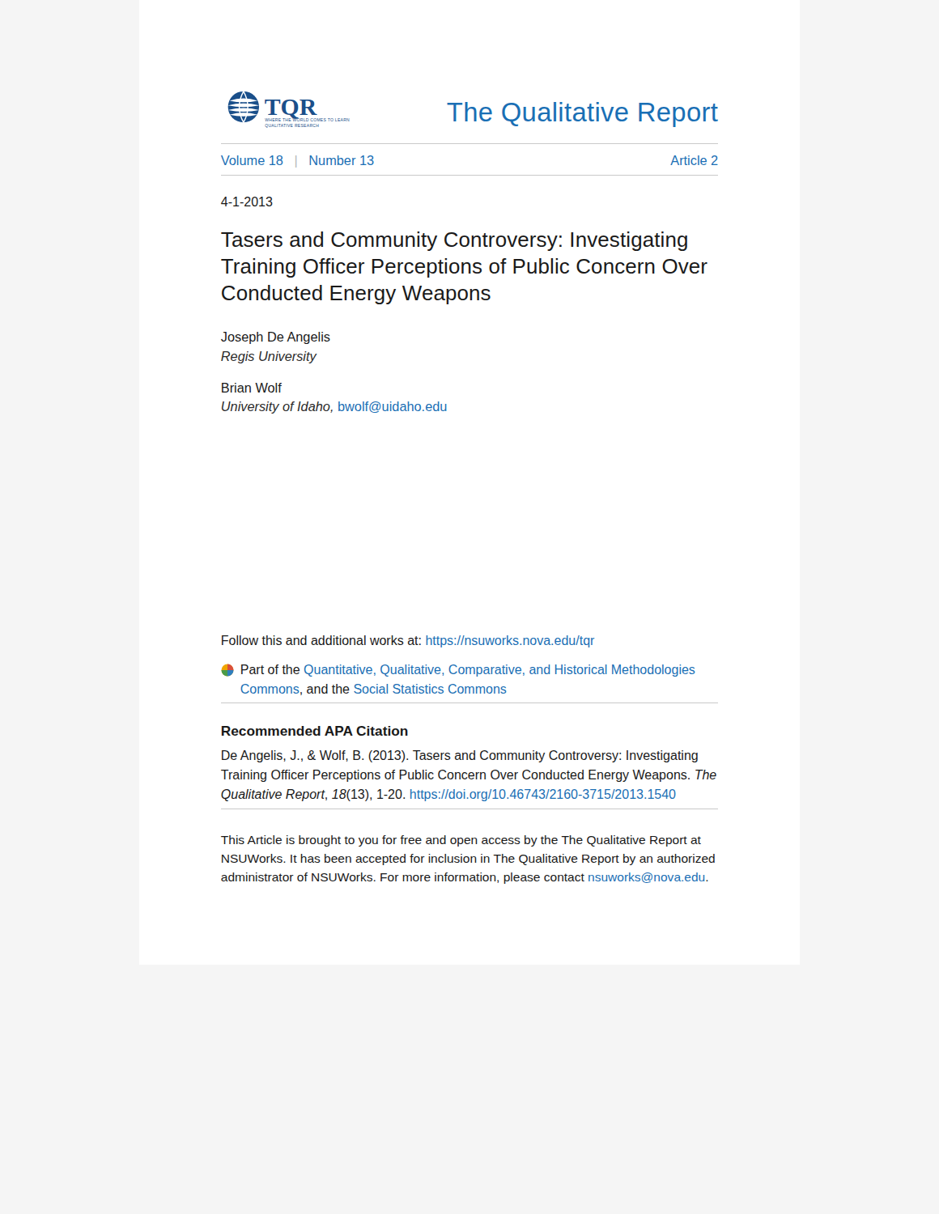TQR — The Qualitative Report TQR WHERE THE WORLD COMES TO LEARN QUALITATIVE RESEARCH
The Qualitative Report
Volume 18 | Number 13
Article 2
4-1-2013
Tasers and Community Controversy: Investigating Training Officer Perceptions of Public Concern Over Conducted Energy Weapons
Joseph De Angelis Regis University
Brian Wolf University of Idaho, bwolf@uidaho.edu
Follow this and additional works at: https://nsuworks.nova.edu/tqr
Part of the Quantitative, Qualitative, Comparative, and Historical Methodologies Commons, and the Social Statistics Commons
Recommended APA Citation
De Angelis, J., & Wolf, B. (2013). Tasers and Community Controversy: Investigating Training Officer Perceptions of Public Concern Over Conducted Energy Weapons. The Qualitative Report, 18(13), 1-20. https://doi.org/10.46743/2160-3715/2013.1540
This Article is brought to you for free and open access by the The Qualitative Report at NSUWorks. It has been accepted for inclusion in The Qualitative Report by an authorized administrator of NSUWorks. For more information, please contact nsuworks@nova.edu.